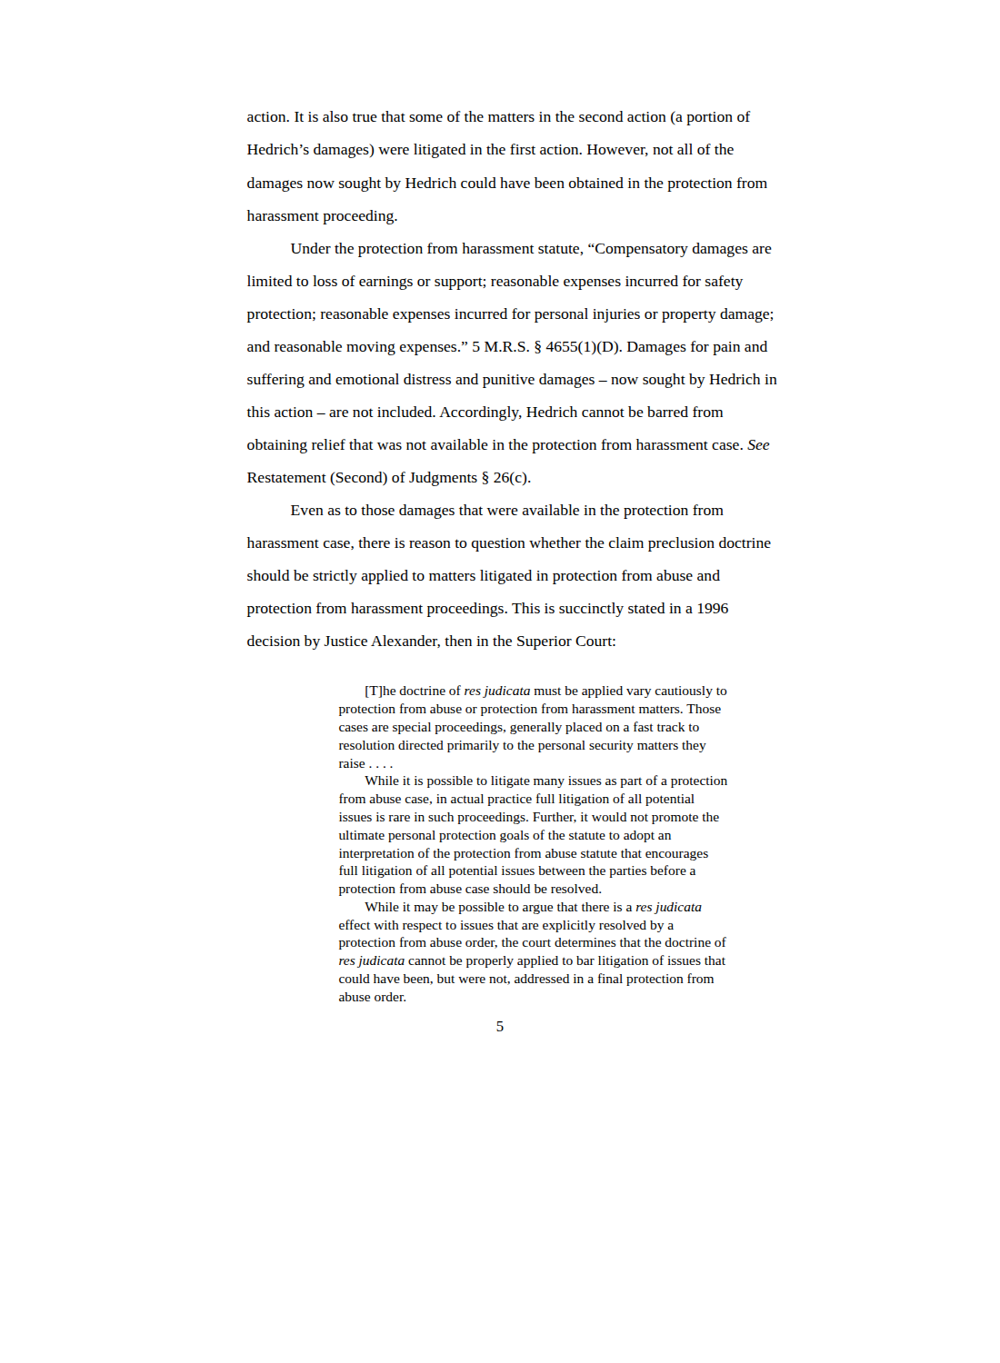action. It is also true that some of the matters in the second action (a portion of Hedrich’s damages) were litigated in the first action. However, not all of the damages now sought by Hedrich could have been obtained in the protection from harassment proceeding.
Under the protection from harassment statute, “Compensatory damages are limited to loss of earnings or support; reasonable expenses incurred for safety protection; reasonable expenses incurred for personal injuries or property damage; and reasonable moving expenses.” 5 M.R.S. § 4655(1)(D). Damages for pain and suffering and emotional distress and punitive damages – now sought by Hedrich in this action – are not included. Accordingly, Hedrich cannot be barred from obtaining relief that was not available in the protection from harassment case. See Restatement (Second) of Judgments § 26(c).
Even as to those damages that were available in the protection from harassment case, there is reason to question whether the claim preclusion doctrine should be strictly applied to matters litigated in protection from abuse and protection from harassment proceedings. This is succinctly stated in a 1996 decision by Justice Alexander, then in the Superior Court:
[T]he doctrine of res judicata must be applied vary cautiously to protection from abuse or protection from harassment matters. Those cases are special proceedings, generally placed on a fast track to resolution directed primarily to the personal security matters they raise . . . .
While it is possible to litigate many issues as part of a protection from abuse case, in actual practice full litigation of all potential issues is rare in such proceedings. Further, it would not promote the ultimate personal protection goals of the statute to adopt an interpretation of the protection from abuse statute that encourages full litigation of all potential issues between the parties before a protection from abuse case should be resolved.
While it may be possible to argue that there is a res judicata effect with respect to issues that are explicitly resolved by a protection from abuse order, the court determines that the doctrine of res judicata cannot be properly applied to bar litigation of issues that could have been, but were not, addressed in a final protection from abuse order.
5